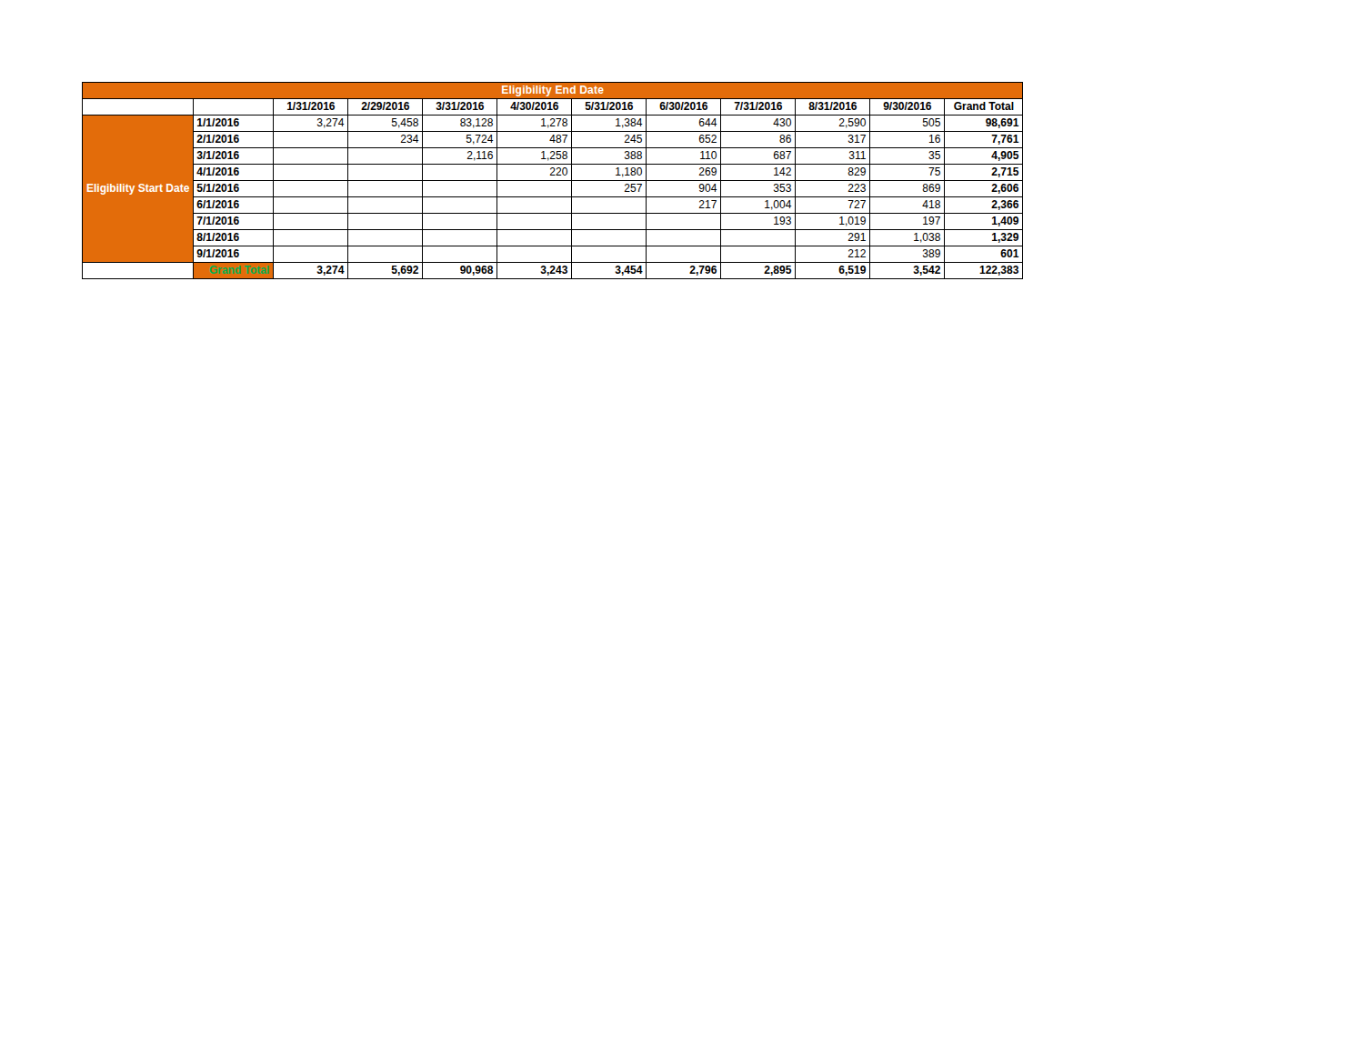| Eligibility End Date |
| | | 1/31/2016 | 2/29/2016 | 3/31/2016 | 4/30/2016 | 5/31/2016 | 6/30/2016 | 7/31/2016 | 8/31/2016 | 9/30/2016 | Grand Total |
| Eligibility Start Date | 1/1/2016 | 3,274 | 5,458 | 83,128 | 1,278 | 1,384 | 644 | 430 | 2,590 | 505 | 98,691 |
| 2/1/2016 | | 234 | 5,724 | 487 | 245 | 652 | 86 | 317 | 16 | 7,761 |
| 3/1/2016 | | | 2,116 | 1,258 | 388 | 110 | 687 | 311 | 35 | 4,905 |
| 4/1/2016 | | | | 220 | 1,180 | 269 | 142 | 829 | 75 | 2,715 |
| 5/1/2016 | | | | | 257 | 904 | 353 | 223 | 869 | 2,606 |
| 6/1/2016 | | | | | | 217 | 1,004 | 727 | 418 | 2,366 |
| 7/1/2016 | | | | | | | 193 | 1,019 | 197 | 1,409 |
| 8/1/2016 | | | | | | | | 291 | 1,038 | 1,329 |
| 9/1/2016 | | | | | | | | 212 | 389 | 601 |
| | Grand Total | 3,274 | 5,692 | 90,968 | 3,243 | 3,454 | 2,796 | 2,895 | 6,519 | 3,542 | 122,383 |